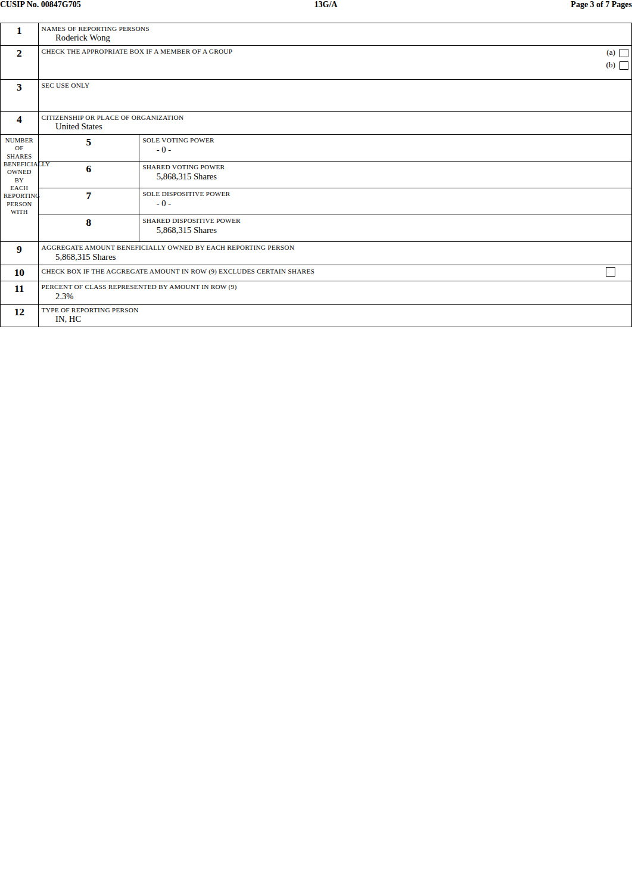CUSIP No. 00847G705
13G/A
Page 3 of 7 Pages
| 1 | NAMES OF REPORTING PERSONS Roderick Wong |
| 2 | (a) (b) CHECK THE APPROPRIATE BOX IF A MEMBER OF A GROUP |
| 3 | SEC USE ONLY |
| 4 | CITIZENSHIP OR PLACE OF ORGANIZATION United States |
| NUMBER OF SHARES BENEFICIALLY OWNED BY EACH REPORTING PERSON WITH | 5 | SOLE VOTING POWER - 0 - |
| 6 | SHARED VOTING POWER 5,868,315 Shares |
| 7 | SOLE DISPOSITIVE POWER - 0 - |
| 8 | SHARED DISPOSITIVE POWER 5,868,315 Shares |
| 9 | AGGREGATE AMOUNT BENEFICIALLY OWNED BY EACH REPORTING PERSON 5,868,315 Shares |
| 10 | CHECK BOX IF THE AGGREGATE AMOUNT IN ROW (9) EXCLUDES CERTAIN SHARES |
| 11 | PERCENT OF CLASS REPRESENTED BY AMOUNT IN ROW (9) 2.3% |
| 12 | TYPE OF REPORTING PERSON IN, HC |